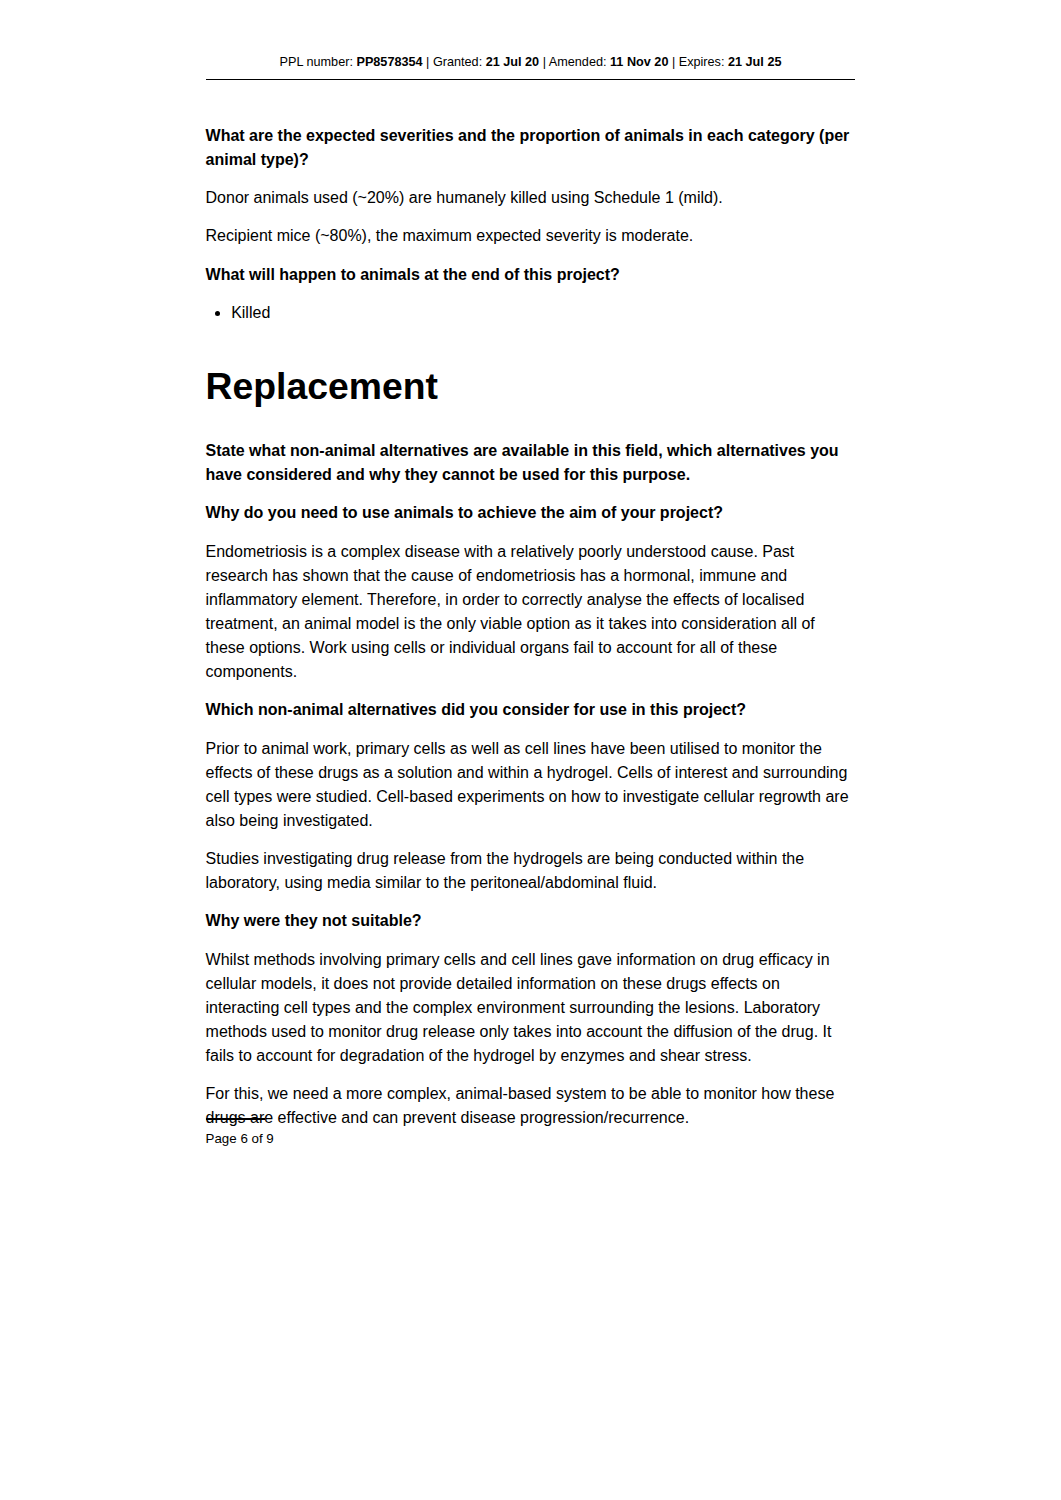PPL number: PP8578354 | Granted: 21 Jul 20 | Amended: 11 Nov 20 | Expires: 21 Jul 25
What are the expected severities and the proportion of animals in each category (per animal type)?
Donor animals used (~20%) are humanely killed using Schedule 1 (mild).
Recipient mice (~80%), the maximum expected severity is moderate.
What will happen to animals at the end of this project?
Killed
Replacement
State what non-animal alternatives are available in this field, which alternatives you have considered and why they cannot be used for this purpose.
Why do you need to use animals to achieve the aim of your project?
Endometriosis is a complex disease with a relatively poorly understood cause. Past research has shown that the cause of endometriosis has a hormonal, immune and inflammatory element. Therefore, in order to correctly analyse the effects of localised treatment, an animal model is the only viable option as it takes into consideration all of these options. Work using cells or individual organs fail to account for all of these components.
Which non-animal alternatives did you consider for use in this project?
Prior to animal work, primary cells as well as cell lines have been utilised to monitor the effects of these drugs as a solution and within a hydrogel. Cells of interest and surrounding cell types were studied. Cell-based experiments on how to investigate cellular regrowth are also being investigated.
Studies investigating drug release from the hydrogels are being conducted within the laboratory, using media similar to the peritoneal/abdominal fluid.
Why were they not suitable?
Whilst methods involving primary cells and cell lines gave information on drug efficacy in cellular models, it does not provide detailed information on these drugs effects on interacting cell types and the complex environment surrounding the lesions. Laboratory methods used to monitor drug release only takes into account the diffusion of the drug. It fails to account for degradation of the hydrogel by enzymes and shear stress.
For this, we need a more complex, animal-based system to be able to monitor how these drugs are effective and can prevent disease progression/recurrence.
Page 6 of 9